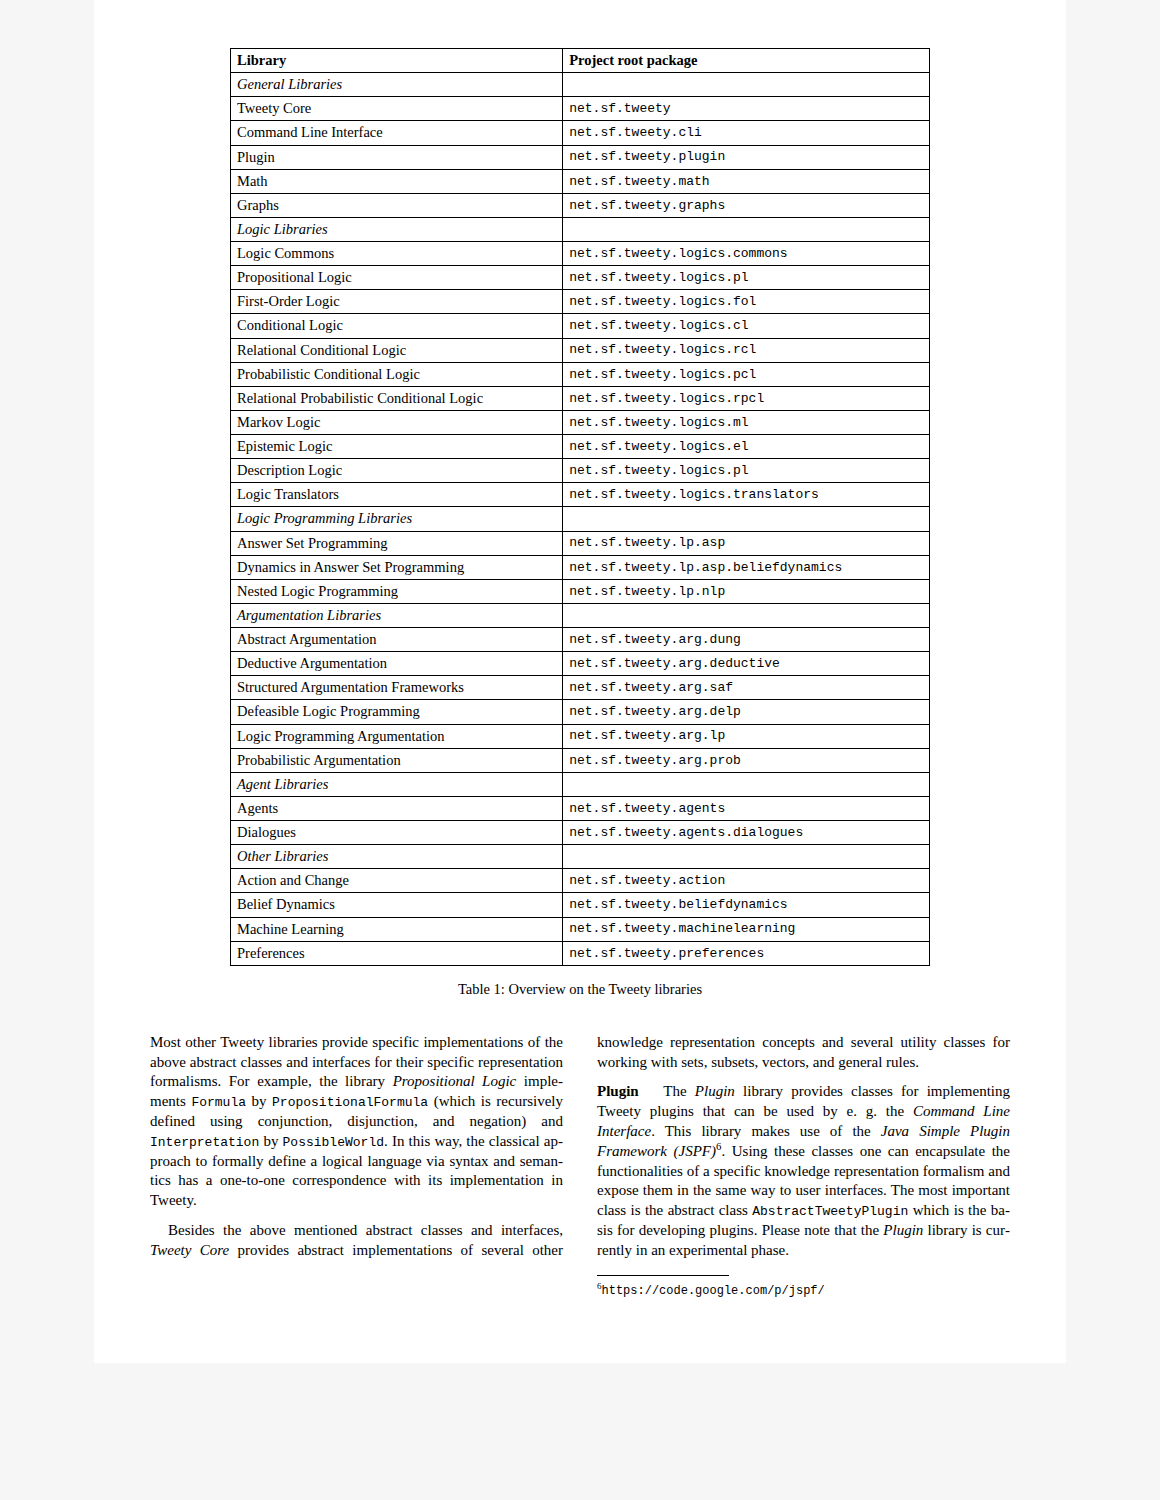Table 1: Overview on the Tweety libraries
| Library | Project root package |
| --- | --- |
| General Libraries | |
| Tweety Core | net.sf.tweety |
| Command Line Interface | net.sf.tweety.cli |
| Plugin | net.sf.tweety.plugin |
| Math | net.sf.tweety.math |
| Graphs | net.sf.tweety.graphs |
| Logic Libraries | |
| Logic Commons | net.sf.tweety.logics.commons |
| Propositional Logic | net.sf.tweety.logics.pl |
| First-Order Logic | net.sf.tweety.logics.fol |
| Conditional Logic | net.sf.tweety.logics.cl |
| Relational Conditional Logic | net.sf.tweety.logics.rcl |
| Probabilistic Conditional Logic | net.sf.tweety.logics.pcl |
| Relational Probabilistic Conditional Logic | net.sf.tweety.logics.rpcl |
| Markov Logic | net.sf.tweety.logics.ml |
| Epistemic Logic | net.sf.tweety.logics.el |
| Description Logic | net.sf.tweety.logics.pl |
| Logic Translators | net.sf.tweety.logics.translators |
| Logic Programming Libraries | |
| Answer Set Programming | net.sf.tweety.lp.asp |
| Dynamics in Answer Set Programming | net.sf.tweety.lp.asp.beliefdynamics |
| Nested Logic Programming | net.sf.tweety.lp.nlp |
| Argumentation Libraries | |
| Abstract Argumentation | net.sf.tweety.arg.dung |
| Deductive Argumentation | net.sf.tweety.arg.deductive |
| Structured Argumentation Frameworks | net.sf.tweety.arg.saf |
| Defeasible Logic Programming | net.sf.tweety.arg.delp |
| Logic Programming Argumentation | net.sf.tweety.arg.lp |
| Probabilistic Argumentation | net.sf.tweety.arg.prob |
| Agent Libraries | |
| Agents | net.sf.tweety.agents |
| Dialogues | net.sf.tweety.agents.dialogues |
| Other Libraries | |
| Action and Change | net.sf.tweety.action |
| Belief Dynamics | net.sf.tweety.beliefdynamics |
| Machine Learning | net.sf.tweety.machinelearning |
| Preferences | net.sf.tweety.preferences |
Most other Tweety libraries provide specific implementations of the above abstract classes and interfaces for their specific representation formalisms. For example, the library Propositional Logic implements Formula by PropositionalFormula (which is recursively defined using conjunction, disjunction, and negation) and Interpretation by PossibleWorld. In this way, the classical approach to formally define a logical language via syntax and semantics has a one-to-one correspondence with its implementation in Tweety.
Besides the above mentioned abstract classes and interfaces, Tweety Core provides abstract implementations of several other knowledge representation concepts and several utility classes for working with sets, subsets, vectors, and general rules.
Plugin The Plugin library provides classes for implementing Tweety plugins that can be used by e. g. the Command Line Interface. This library makes use of the Java Simple Plugin Framework (JSPF)6. Using these classes one can encapsulate the functionalities of a specific knowledge representation formalism and expose them in the same way to user interfaces. The most important class is the abstract class AbstractTweetyPlugin which is the basis for developing plugins. Please note that the Plugin library is currently in an experimental phase.
6https://code.google.com/p/jspf/